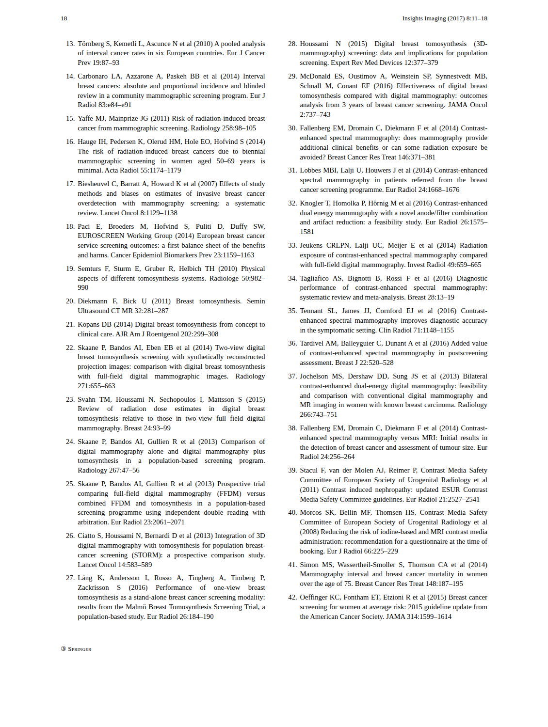18 Insights Imaging (2017) 8:11–18
Törnberg S, Kemetli L, Ascunce N et al (2010) A pooled analysis of interval cancer rates in six European countries. Eur J Cancer Prev 19:87–93
Carbonaro LA, Azzarone A, Paskeh BB et al (2014) Interval breast cancers: absolute and proportional incidence and blinded review in a community mammographic screening program. Eur J Radiol 83:e84–e91
Yaffe MJ, Mainprize JG (2011) Risk of radiation-induced breast cancer from mammographic screening. Radiology 258:98–105
Hauge IH, Pedersen K, Olerud HM, Hole EO, Hofvind S (2014) The risk of radiation-induced breast cancers due to biennial mammographic screening in women aged 50–69 years is minimal. Acta Radiol 55:1174–1179
Biesheuvel C, Barratt A, Howard K et al (2007) Effects of study methods and biases on estimates of invasive breast cancer overdetection with mammography screening: a systematic review. Lancet Oncol 8:1129–1138
Paci E, Broeders M, Hofvind S, Puliti D, Duffy SW, EUROSCREEN Working Group (2014) European breast cancer service screening outcomes: a first balance sheet of the benefits and harms. Cancer Epidemiol Biomarkers Prev 23:1159–1163
Semturs F, Sturm E, Gruber R, Helbich TH (2010) Physical aspects of different tomosynthesis systems. Radiologe 50:982–990
Diekmann F, Bick U (2011) Breast tomosynthesis. Semin Ultrasound CT MR 32:281–287
Kopans DB (2014) Digital breast tomosynthesis from concept to clinical care. AJR Am J Roentgenol 202:299–308
Skaane P, Bandos AI, Eben EB et al (2014) Two-view digital breast tomosynthesis screening with synthetically reconstructed projection images: comparison with digital breast tomosynthesis with full-field digital mammographic images. Radiology 271:655–663
Svahn TM, Houssami N, Sechopoulos I, Mattsson S (2015) Review of radiation dose estimates in digital breast tomosynthesis relative to those in two-view full field digital mammography. Breast 24:93–99
Skaane P, Bandos AI, Gullien R et al (2013) Comparison of digital mammography alone and digital mammography plus tomosynthesis in a population-based screening program. Radiology 267:47–56
Skaane P, Bandos AI, Gullien R et al (2013) Prospective trial comparing full-field digital mammography (FFDM) versus combined FFDM and tomosynthesis in a population-based screening programme using independent double reading with arbitration. Eur Radiol 23:2061–2071
Ciatto S, Houssami N, Bernardi D et al (2013) Integration of 3D digital mammography with tomosynthesis for population breast-cancer screening (STORM): a prospective comparison study. Lancet Oncol 14:583–589
Lång K, Andersson I, Rosso A, Tingberg A, Timberg P, Zackrisson S (2016) Performance of one-view breast tomosynthesis as a stand-alone breast cancer screening modality: results from the Malmö Breast Tomosynthesis Screening Trial, a population-based study. Eur Radiol 26:184–190
Houssami N (2015) Digital breast tomosynthesis (3D-mammography) screening: data and implications for population screening. Expert Rev Med Devices 12:377–379
McDonald ES, Oustimov A, Weinstein SP, Synnestvedt MB, Schnall M, Conant EF (2016) Effectiveness of digital breast tomosynthesis compared with digital mammography: outcomes analysis from 3 years of breast cancer screening. JAMA Oncol 2:737–743
Fallenberg EM, Dromain C, Diekmann F et al (2014) Contrast-enhanced spectral mammography: does mammography provide additional clinical benefits or can some radiation exposure be avoided? Breast Cancer Res Treat 146:371–381
Lobbes MBI, Lalji U, Houwers J et al (2014) Contrast-enhanced spectral mammography in patients referred from the breast cancer screening programme. Eur Radiol 24:1668–1676
Knogler T, Homolka P, Hörnig M et al (2016) Contrast-enhanced dual energy mammography with a novel anode/filter combination and artifact reduction: a feasibility study. Eur Radiol 26:1575–1581
Jeukens CRLPN, Lalji UC, Meijer E et al (2014) Radiation exposure of contrast-enhanced spectral mammography compared with full-field digital mammography. Invest Radiol 49:659–665
Tagliafico AS, Bignotti B, Rossi F et al (2016) Diagnostic performance of contrast-enhanced spectral mammography: systematic review and meta-analysis. Breast 28:13–19
Tennant SL, James JJ, Cornford EJ et al (2016) Contrast-enhanced spectral mammography improves diagnostic accuracy in the symptomatic setting. Clin Radiol 71:1148–1155
Tardivel AM, Balleyguier C, Dunant A et al (2016) Added value of contrast-enhanced spectral mammography in postscreening assessment. Breast J 22:520–528
Jochelson MS, Dershaw DD, Sung JS et al (2013) Bilateral contrast-enhanced dual-energy digital mammography: feasibility and comparison with conventional digital mammography and MR imaging in women with known breast carcinoma. Radiology 266:743–751
Fallenberg EM, Dromain C, Diekmann F et al (2014) Contrast-enhanced spectral mammography versus MRI: Initial results in the detection of breast cancer and assessment of tumour size. Eur Radiol 24:256–264
Stacul F, van der Molen AJ, Reimer P, Contrast Media Safety Committee of European Society of Urogenital Radiology et al (2011) Contrast induced nephropathy: updated ESUR Contrast Media Safety Committee guidelines. Eur Radiol 21:2527–2541
Morcos SK, Bellin MF, Thomsen HS, Contrast Media Safety Committee of European Society of Urogenital Radiology et al (2008) Reducing the risk of iodine-based and MRI contrast media administration: recommendation for a questionnaire at the time of booking. Eur J Radiol 66:225–229
Simon MS, Wassertheil-Smoller S, Thomson CA et al (2014) Mammography interval and breast cancer mortality in women over the age of 75. Breast Cancer Res Treat 148:187–195
Oeffinger KC, Fontham ET, Etzioni R et al (2015) Breast cancer screening for women at average risk: 2015 guideline update from the American Cancer Society. JAMA 314:1599–1614
③ Springer